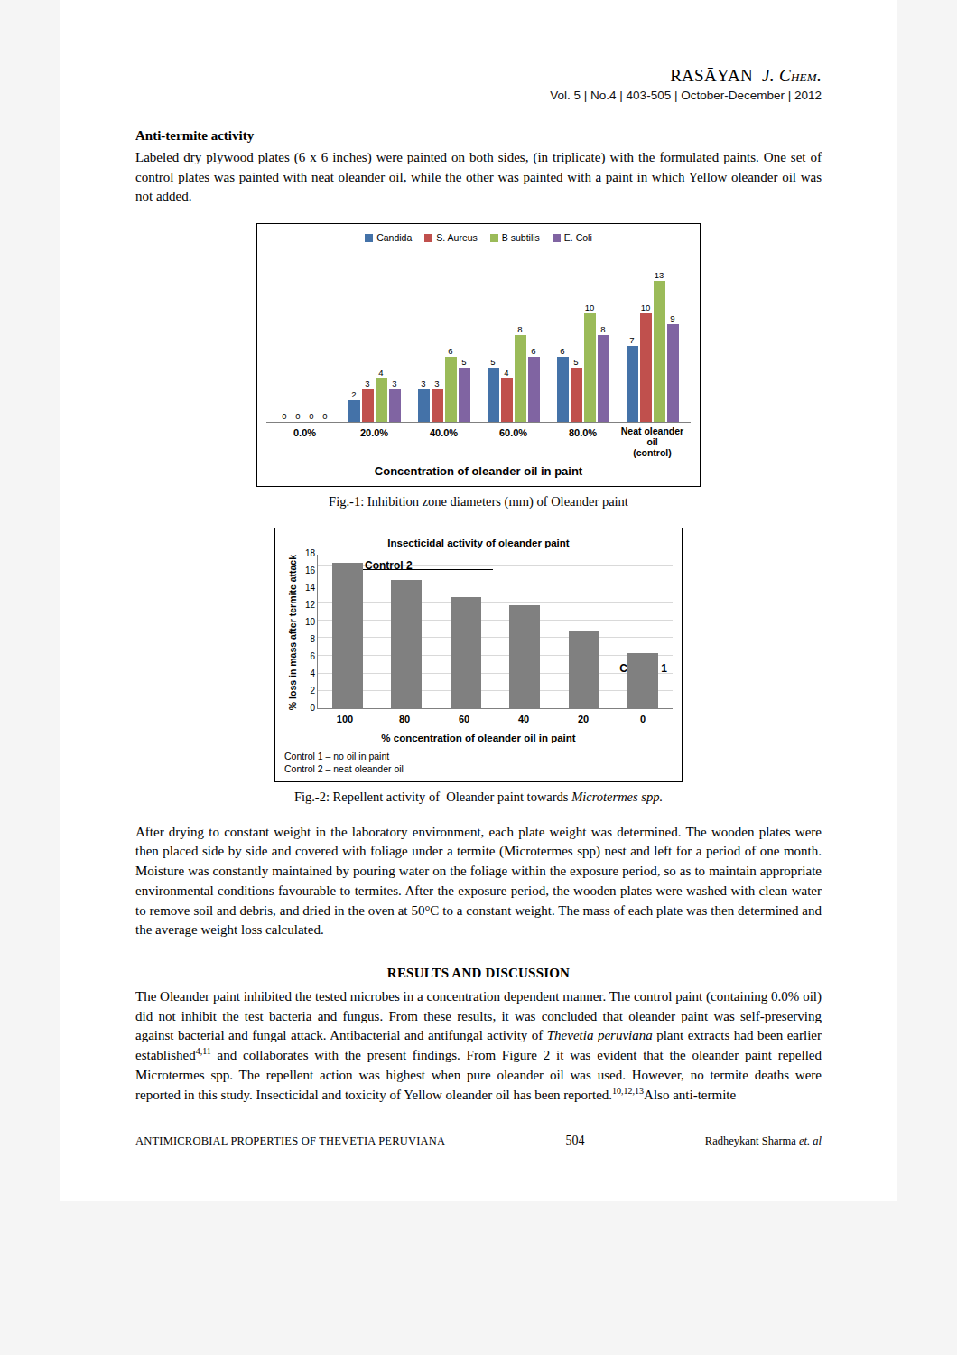RASĀYAN J. Chem.
Vol. 5 | No.4 | 403-505 | October-December | 2012
Anti-termite activity
Labeled dry plywood plates (6 x 6 inches) were painted on both sides, (in triplicate) with the formulated paints. One set of control plates was painted with neat oleander oil, while the other was painted with a paint in which Yellow oleander oil was not added.
Candida S. Aureus B subtilis E. Coli
0
0
0
0
2
3
4
3
3
3
6
5
5
4
8
6
6
5
10
8
7
10
13
9
0.0%
20.0%
40.0%
60.0%
80.0%
Neat oleander oil
(control)
Concentration of oleander oil in paint
Fig.-1: Inhibition zone diameters (mm) of Oleander paint
Insecticidal activity of oleander paint
% loss in mass after termite attack
18 16 14 12 10 8 6 4 2 0
Control 2
Control 1
100
80
60
40
20
0
% concentration of oleander oil in paint
Control 1 – no oil in paint
Control 2 – neat oleander oil
Fig.-2: Repellent activity of Oleander paint towards Microtermes spp.
After drying to constant weight in the laboratory environment, each plate weight was determined. The wooden plates were then placed side by side and covered with foliage under a termite (Microtermes spp) nest and left for a period of one month. Moisture was constantly maintained by pouring water on the foliage within the exposure period, so as to maintain appropriate environmental conditions favourable to termites. After the exposure period, the wooden plates were washed with clean water to remove soil and debris, and dried in the oven at 50°C to a constant weight. The mass of each plate was then determined and the average weight loss calculated.
RESULTS AND DISCUSSION
The Oleander paint inhibited the tested microbes in a concentration dependent manner. The control paint (containing 0.0% oil) did not inhibit the test bacteria and fungus. From these results, it was concluded that oleander paint was self-preserving against bacterial and fungal attack. Antibacterial and antifungal activity of Thevetia peruviana plant extracts had been earlier established4,11 and collaborates with the present findings. From Figure 2 it was evident that the oleander paint repelled Microtermes spp. The repellent action was highest when pure oleander oil was used. However, no termite deaths were reported in this study. Insecticidal and toxicity of Yellow oleander oil has been reported.10,12,13Also anti-termite
ANTIMICROBIAL PROPERTIES OF THEVETIA PERUVIANA
504
Radheykant Sharma et. al